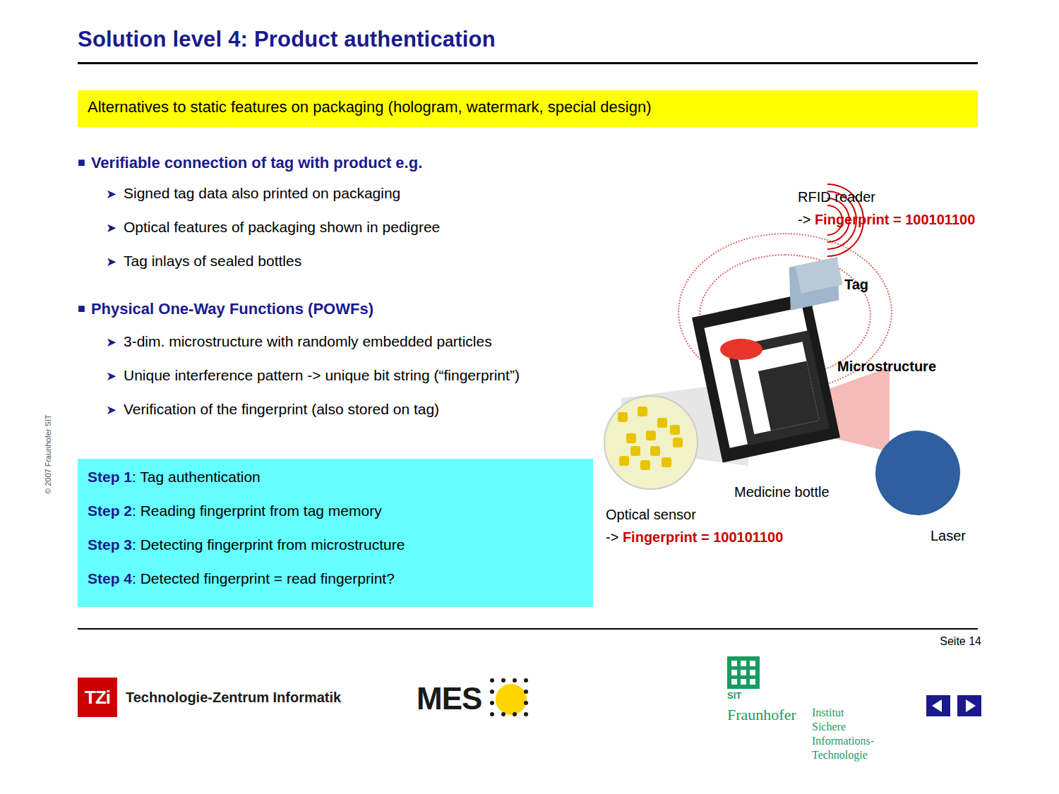Solution level 4: Product authentication
Alternatives to static features on packaging (hologram, watermark, special design)
■Verifiable connection of tag with product e.g.
➤Signed tag data also printed on packaging
➤Optical features of packaging shown in pedigree
➤Tag inlays of sealed bottles
■Physical One-Way Functions (POWFs)
➤3-dim. microstructure with randomly embedded particles
➤Unique interference pattern -> unique bit string (“fingerprint”)
➤Verification of the fingerprint (also stored on tag)
Step 1: Tag authentication
Step 2: Reading fingerprint from tag memory
Step 3: Detecting fingerprint from microstructure
Step 4: Detected fingerprint = read fingerprint?
RFID reader
-> Fingerprint = 100101100
Tag
Microstructure
Medicine bottle
Optical sensor
-> Fingerprint = 100101100
Laser
Seite 14
© 2007 Fraunhofer SIT
TZi
Technologie-Zentrum Informatik
MES
SIT
Fraunhofer
Institut
Sichere Informations-
Technologie